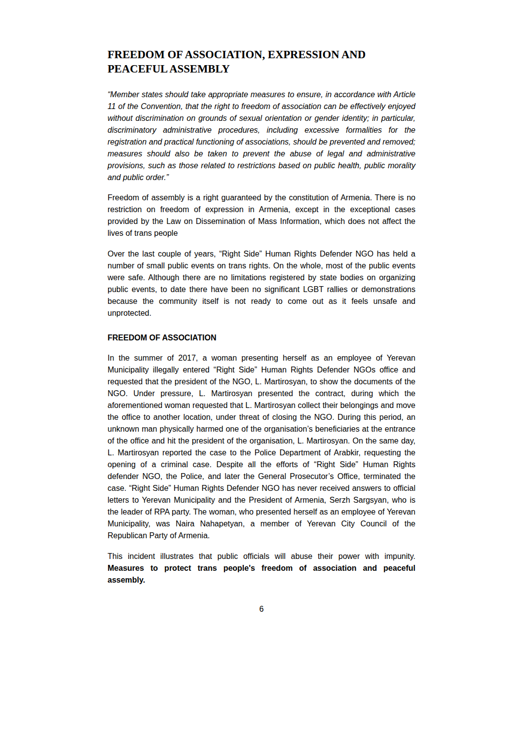FREEDOM OF ASSOCIATION, EXPRESSION AND PEACEFUL ASSEMBLY
“Member states should take appropriate measures to ensure, in accordance with Article 11 of the Convention, that the right to freedom of association can be effectively enjoyed without discrimination on grounds of sexual orientation or gender identity; in particular, discriminatory administrative procedures, including excessive formalities for the registration and practical functioning of associations, should be prevented and removed; measures should also be taken to prevent the abuse of legal and administrative provisions, such as those related to restrictions based on public health, public morality and public order.”
Freedom of assembly is a right guaranteed by the constitution of Armenia. There is no restriction on freedom of expression in Armenia, except in the exceptional cases provided by the Law on Dissemination of Mass Information, which does not affect the lives of trans people
Over the last couple of years, “Right Side” Human Rights Defender NGO has held a number of small public events on trans rights. On the whole, most of the public events were safe. Although there are no limitations registered by state bodies on organizing public events, to date there have been no significant LGBT rallies or demonstrations because the community itself is not ready to come out as it feels unsafe and unprotected.
FREEDOM OF ASSOCIATION
In the summer of 2017, a woman presenting herself as an employee of Yerevan Municipality illegally entered “Right Side” Human Rights Defender NGOs office and requested that the president of the NGO, L. Martirosyan, to show the documents of the NGO. Under pressure, L. Martirosyan presented the contract, during which the aforementioned woman requested that L. Martirosyan collect their belongings and move the office to another location, under threat of closing the NGO. During this period, an unknown man physically harmed one of the organisation’s beneficiaries at the entrance of the office and hit the president of the organisation, L. Martirosyan. On the same day, L. Martirosyan reported the case to the Police Department of Arabkir, requesting the opening of a criminal case. Despite all the efforts of “Right Side” Human Rights defender NGO, the Police, and later the General Prosecutor’s Office, terminated the case. “Right Side” Human Rights Defender NGO has never received answers to official letters to Yerevan Municipality and the President of Armenia, Serzh Sargsyan, who is the leader of RPA party. The woman, who presented herself as an employee of Yerevan Municipality, was Naira Nahapetyan, a member of Yerevan City Council of the Republican Party of Armenia.
This incident illustrates that public officials will abuse their power with impunity. Measures to protect trans people's freedom of association and peaceful assembly.
6